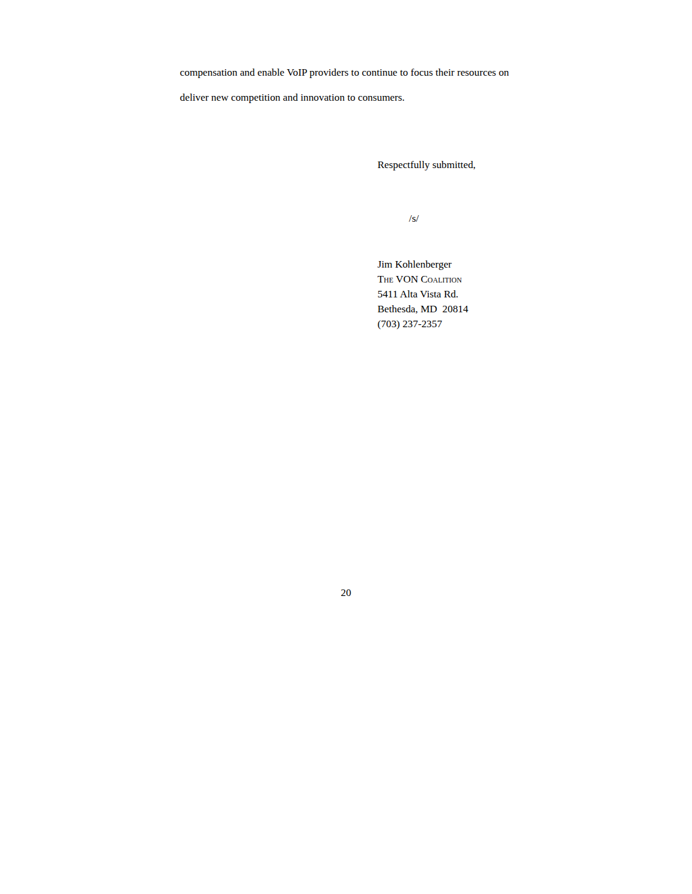compensation and enable VoIP providers to continue to focus their resources on deliver new competition and innovation to consumers.
Respectfully submitted,
/s/
Jim Kohlenberger
The VON Coalition
5411 Alta Vista Rd.
Bethesda, MD 20814
(703) 237-2357
20